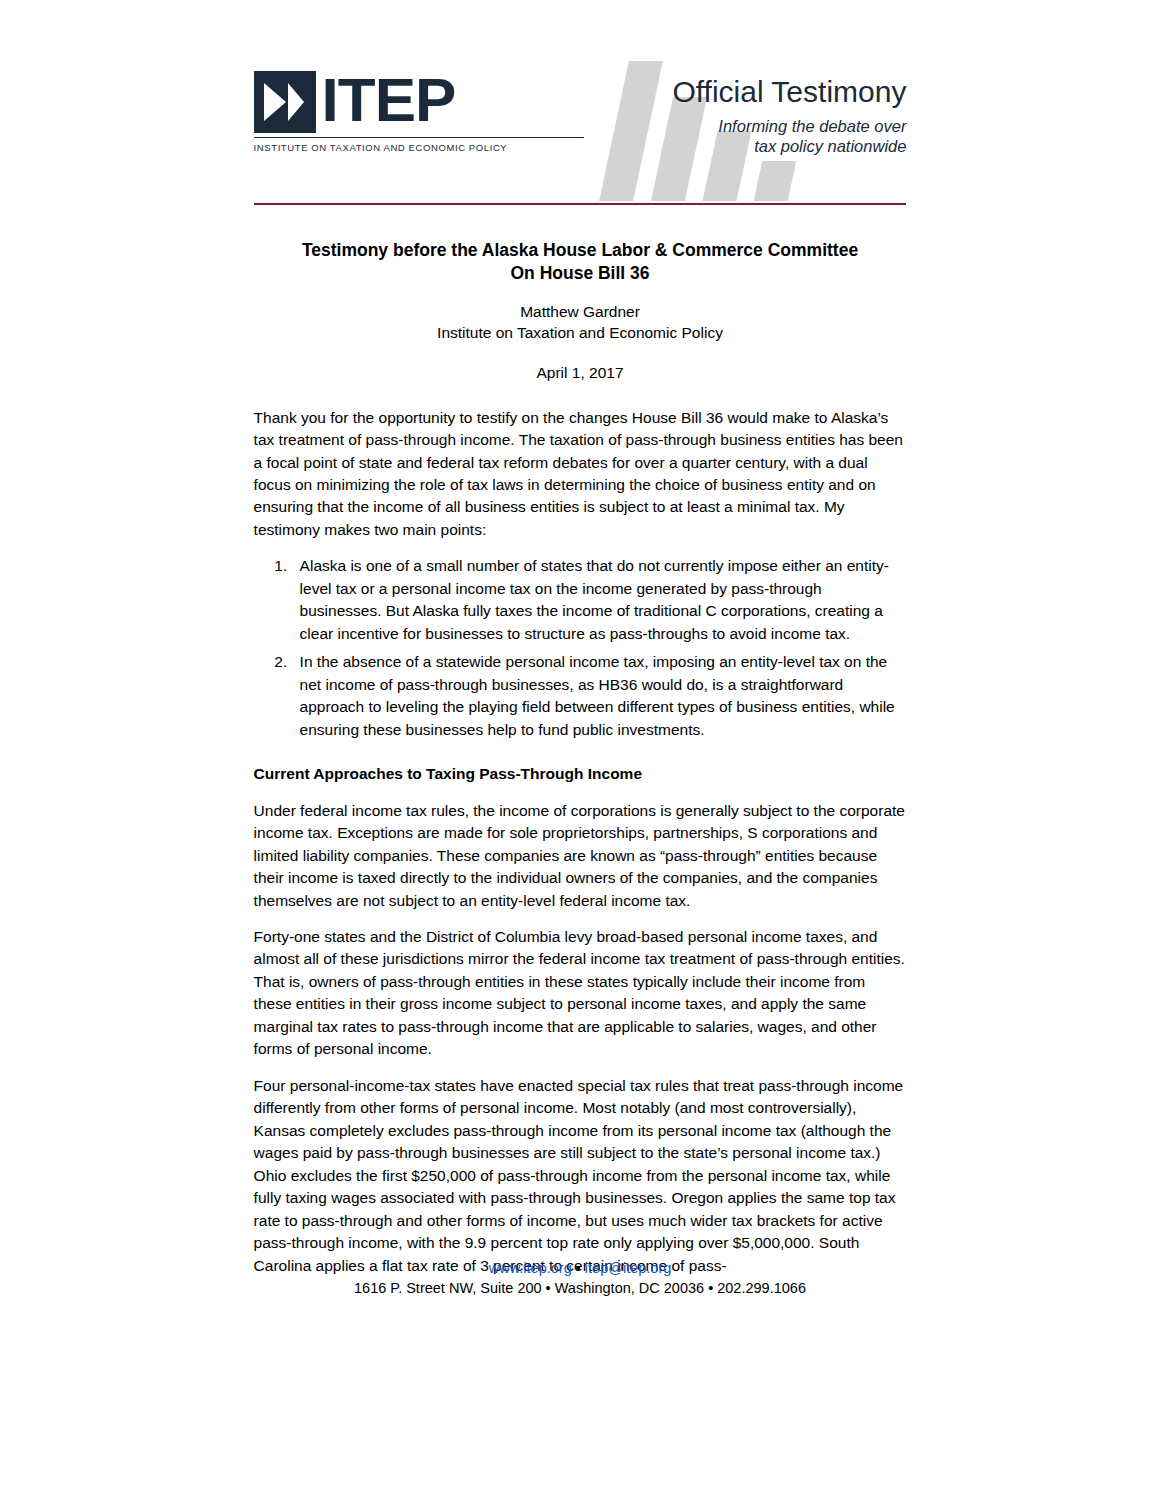ITEP
INSTITUTE ON TAXATION AND ECONOMIC POLICY
Official Testimony
Informing the debate over
tax policy nationwide
Testimony before the Alaska House Labor & Commerce Committee
On House Bill 36
Matthew Gardner
Institute on Taxation and Economic Policy
April 1, 2017
Thank you for the opportunity to testify on the changes House Bill 36 would make to Alaska’s tax treatment of pass-through income. The taxation of pass-through business entities has been a focal point of state and federal tax reform debates for over a quarter century, with a dual focus on minimizing the role of tax laws in determining the choice of business entity and on ensuring that the income of all business entities is subject to at least a minimal tax. My testimony makes two main points:
Alaska is one of a small number of states that do not currently impose either an entity-level tax or a personal income tax on the income generated by pass-through businesses. But Alaska fully taxes the income of traditional C corporations, creating a clear incentive for businesses to structure as pass-throughs to avoid income tax.
In the absence of a statewide personal income tax, imposing an entity-level tax on the net income of pass-through businesses, as HB36 would do, is a straightforward approach to leveling the playing field between different types of business entities, while ensuring these businesses help to fund public investments.
Current Approaches to Taxing Pass-Through Income
Under federal income tax rules, the income of corporations is generally subject to the corporate income tax. Exceptions are made for sole proprietorships, partnerships, S corporations and limited liability companies. These companies are known as “pass-through” entities because their income is taxed directly to the individual owners of the companies, and the companies themselves are not subject to an entity-level federal income tax.
Forty-one states and the District of Columbia levy broad-based personal income taxes, and almost all of these jurisdictions mirror the federal income tax treatment of pass-through entities. That is, owners of pass-through entities in these states typically include their income from these entities in their gross income subject to personal income taxes, and apply the same marginal tax rates to pass-through income that are applicable to salaries, wages, and other forms of personal income.
Four personal-income-tax states have enacted special tax rules that treat pass-through income differently from other forms of personal income. Most notably (and most controversially), Kansas completely excludes pass-through income from its personal income tax (although the wages paid by pass-through businesses are still subject to the state’s personal income tax.) Ohio excludes the first $250,000 of pass-through income from the personal income tax, while fully taxing wages associated with pass-through businesses. Oregon applies the same top tax rate to pass-through and other forms of income, but uses much wider tax brackets for active pass-through income, with the 9.9 percent top rate only applying over $5,000,000. South Carolina applies a flat tax rate of 3 percent to certain income of pass-
www.itep.org • itep@itep.org
1616 P. Street NW, Suite 200 • Washington, DC 20036 • 202.299.1066